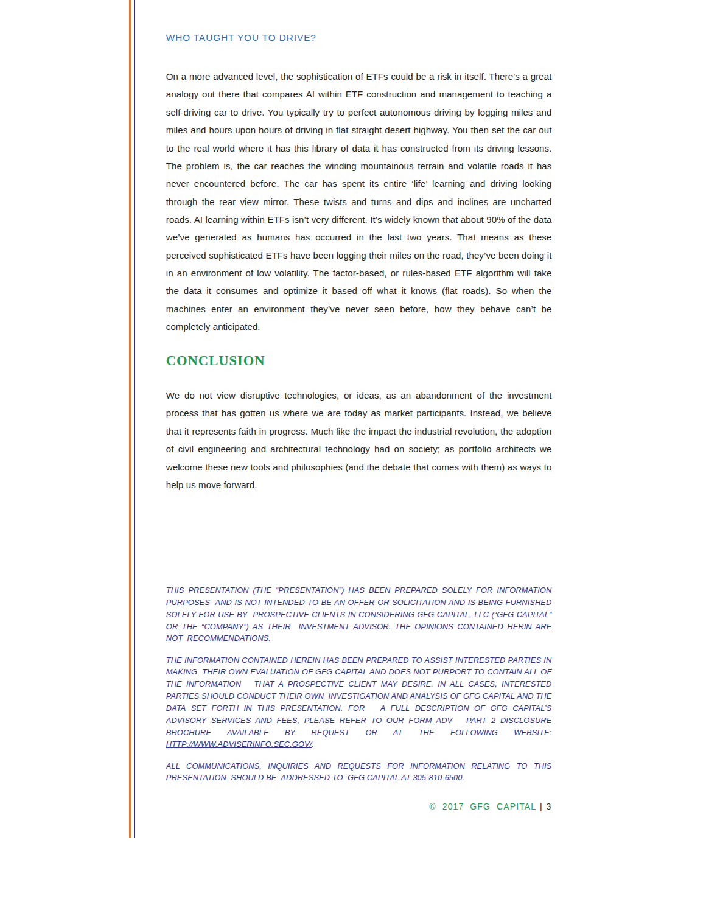Who taught you to drive?
On a more advanced level, the sophistication of ETFs could be a risk in itself. There’s a great analogy out there that compares AI within ETF construction and management to teaching a self-driving car to drive. You typically try to perfect autonomous driving by logging miles and miles and hours upon hours of driving in flat straight desert highway. You then set the car out to the real world where it has this library of data it has constructed from its driving lessons. The problem is, the car reaches the winding mountainous terrain and volatile roads it has never encountered before. The car has spent its entire ‘life’ learning and driving looking through the rear view mirror. These twists and turns and dips and inclines are uncharted roads. AI learning within ETFs isn’t very different. It’s widely known that about 90% of the data we’ve generated as humans has occurred in the last two years. That means as these perceived sophisticated ETFs have been logging their miles on the road, they’ve been doing it in an environment of low volatility. The factor-based, or rules-based ETF algorithm will take the data it consumes and optimize it based off what it knows (flat roads). So when the machines enter an environment they’ve never seen before, how they behave can’t be completely anticipated.
Conclusion
We do not view disruptive technologies, or ideas, as an abandonment of the investment process that has gotten us where we are today as market participants. Instead, we believe that it represents faith in progress. Much like the impact the industrial revolution, the adoption of civil engineering and architectural technology had on society; as portfolio architects we welcome these new tools and philosophies (and the debate that comes with them) as ways to help us move forward.
This presentation (the “Presentation”) has been prepared solely for information purposes and is not intended to be an offer or solicitation and is being furnished solely for use by prospective clients in considering GFG Capital, LLC (“GFG Capital” or the “Company”) as their investment advisor. The opinions contained herin are not recommendations.
The information contained herein has been prepared to assist interested parties in making their own evaluation of GFG Capital and does not purport to contain all of the information that a prospective client may desire. In all cases, interested parties should conduct their own investigation and analysis of GFG Capital and the data set forth in this Presentation. For a full description of GFG Capital’s advisory services and fees, please refer to our Form ADV Part 2 disclosure brochure available by request or at the following website: http://www.adviserinfo.sec.gov/.
All communications, inquiries and requests for information relating to this Presentation should be addressed to GFG Capital at 305-810-6500.
© 2017 GFG CAPITAL|3